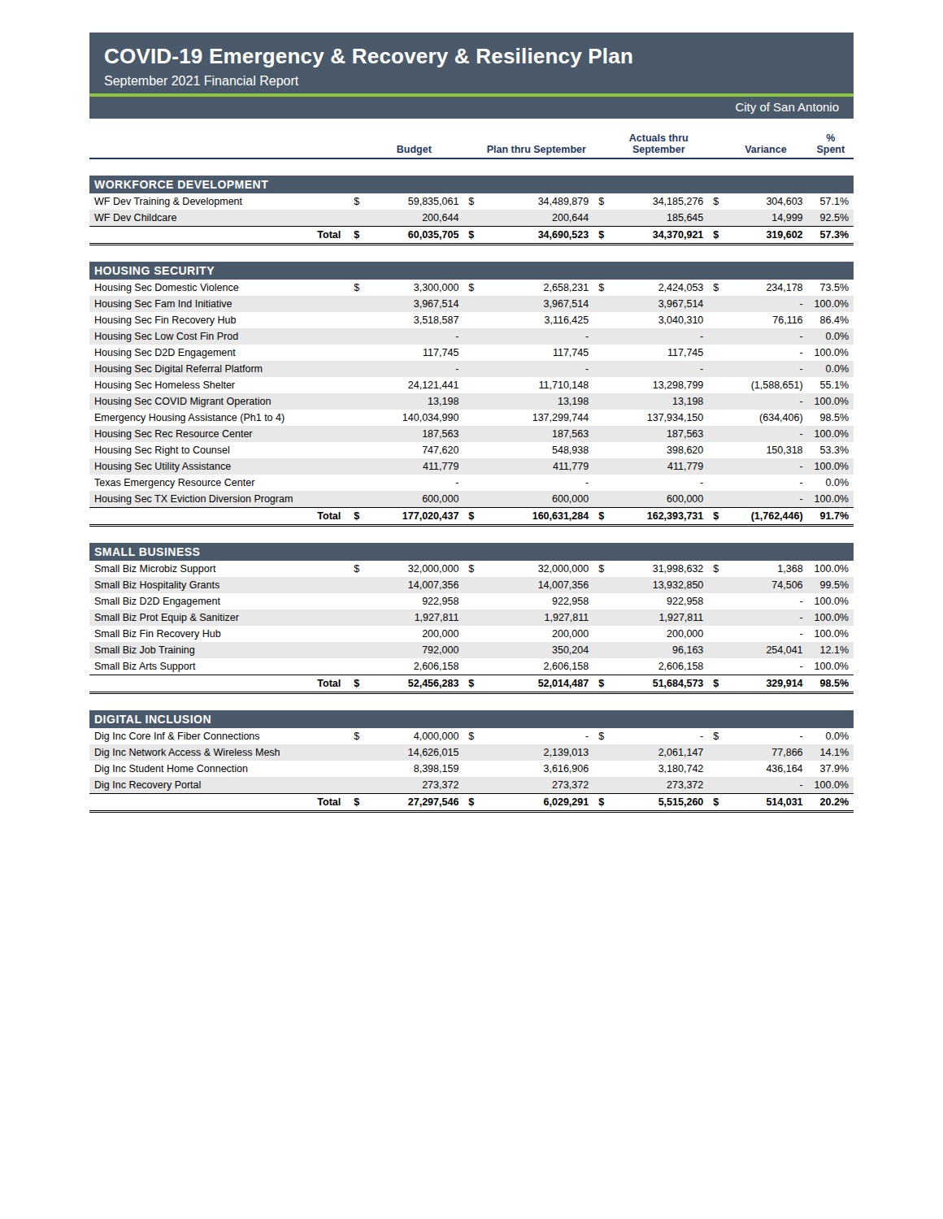COVID-19 Emergency & Recovery & Resiliency Plan
September 2021 Financial Report
City of San Antonio
| | | Budget | | Plan thru September | | Actuals thru September | | Variance | % Spent |
| WORKFORCE DEVELOPMENT |
| WF Dev Training & Development | $ | 59,835,061 | $ | 34,489,879 | $ | 34,185,276 | $ | 304,603 | 57.1% |
| WF Dev Childcare | | 200,644 | | 200,644 | | 185,645 | | 14,999 | 92.5% |
| Total | $ | 60,035,705 | $ | 34,690,523 | $ | 34,370,921 | $ | 319,602 | 57.3% |
| HOUSING SECURITY |
| Housing Sec Domestic Violence | $ | 3,300,000 | $ | 2,658,231 | $ | 2,424,053 | $ | 234,178 | 73.5% |
| Housing Sec Fam Ind Initiative | | 3,967,514 | | 3,967,514 | | 3,967,514 | | - | 100.0% |
| Housing Sec Fin Recovery Hub | | 3,518,587 | | 3,116,425 | | 3,040,310 | | 76,116 | 86.4% |
| Housing Sec Low Cost Fin Prod | | - | | - | | - | | - | 0.0% |
| Housing Sec D2D Engagement | | 117,745 | | 117,745 | | 117,745 | | - | 100.0% |
| Housing Sec Digital Referral Platform | | - | | - | | - | | - | 0.0% |
| Housing Sec Homeless Shelter | | 24,121,441 | | 11,710,148 | | 13,298,799 | | (1,588,651) | 55.1% |
| Housing Sec COVID Migrant Operation | | 13,198 | | 13,198 | | 13,198 | | - | 100.0% |
| Emergency Housing Assistance (Ph1 to 4) | | 140,034,990 | | 137,299,744 | | 137,934,150 | | (634,406) | 98.5% |
| Housing Sec Rec Resource Center | | 187,563 | | 187,563 | | 187,563 | | - | 100.0% |
| Housing Sec Right to Counsel | | 747,620 | | 548,938 | | 398,620 | | 150,318 | 53.3% |
| Housing Sec Utility Assistance | | 411,779 | | 411,779 | | 411,779 | | - | 100.0% |
| Texas Emergency Resource Center | | - | | - | | - | | - | 0.0% |
| Housing Sec TX Eviction Diversion Program | | 600,000 | | 600,000 | | 600,000 | | - | 100.0% |
| Total | $ | 177,020,437 | $ | 160,631,284 | $ | 162,393,731 | $ | (1,762,446) | 91.7% |
| SMALL BUSINESS |
| Small Biz Microbiz Support | $ | 32,000,000 | $ | 32,000,000 | $ | 31,998,632 | $ | 1,368 | 100.0% |
| Small Biz Hospitality Grants | | 14,007,356 | | 14,007,356 | | 13,932,850 | | 74,506 | 99.5% |
| Small Biz D2D Engagement | | 922,958 | | 922,958 | | 922,958 | | - | 100.0% |
| Small Biz Prot Equip & Sanitizer | | 1,927,811 | | 1,927,811 | | 1,927,811 | | - | 100.0% |
| Small Biz Fin Recovery Hub | | 200,000 | | 200,000 | | 200,000 | | - | 100.0% |
| Small Biz Job Training | | 792,000 | | 350,204 | | 96,163 | | 254,041 | 12.1% |
| Small Biz Arts Support | | 2,606,158 | | 2,606,158 | | 2,606,158 | | - | 100.0% |
| Total | $ | 52,456,283 | $ | 52,014,487 | $ | 51,684,573 | $ | 329,914 | 98.5% |
| DIGITAL INCLUSION |
| Dig Inc Core Inf & Fiber Connections | $ | 4,000,000 | $ | - | $ | - | $ | - | 0.0% |
| Dig Inc Network Access & Wireless Mesh | | 14,626,015 | | 2,139,013 | | 2,061,147 | | 77,866 | 14.1% |
| Dig Inc Student Home Connection | | 8,398,159 | | 3,616,906 | | 3,180,742 | | 436,164 | 37.9% |
| Dig Inc Recovery Portal | | 273,372 | | 273,372 | | 273,372 | | - | 100.0% |
| Total | $ | 27,297,546 | $ | 6,029,291 | $ | 5,515,260 | $ | 514,031 | 20.2% |